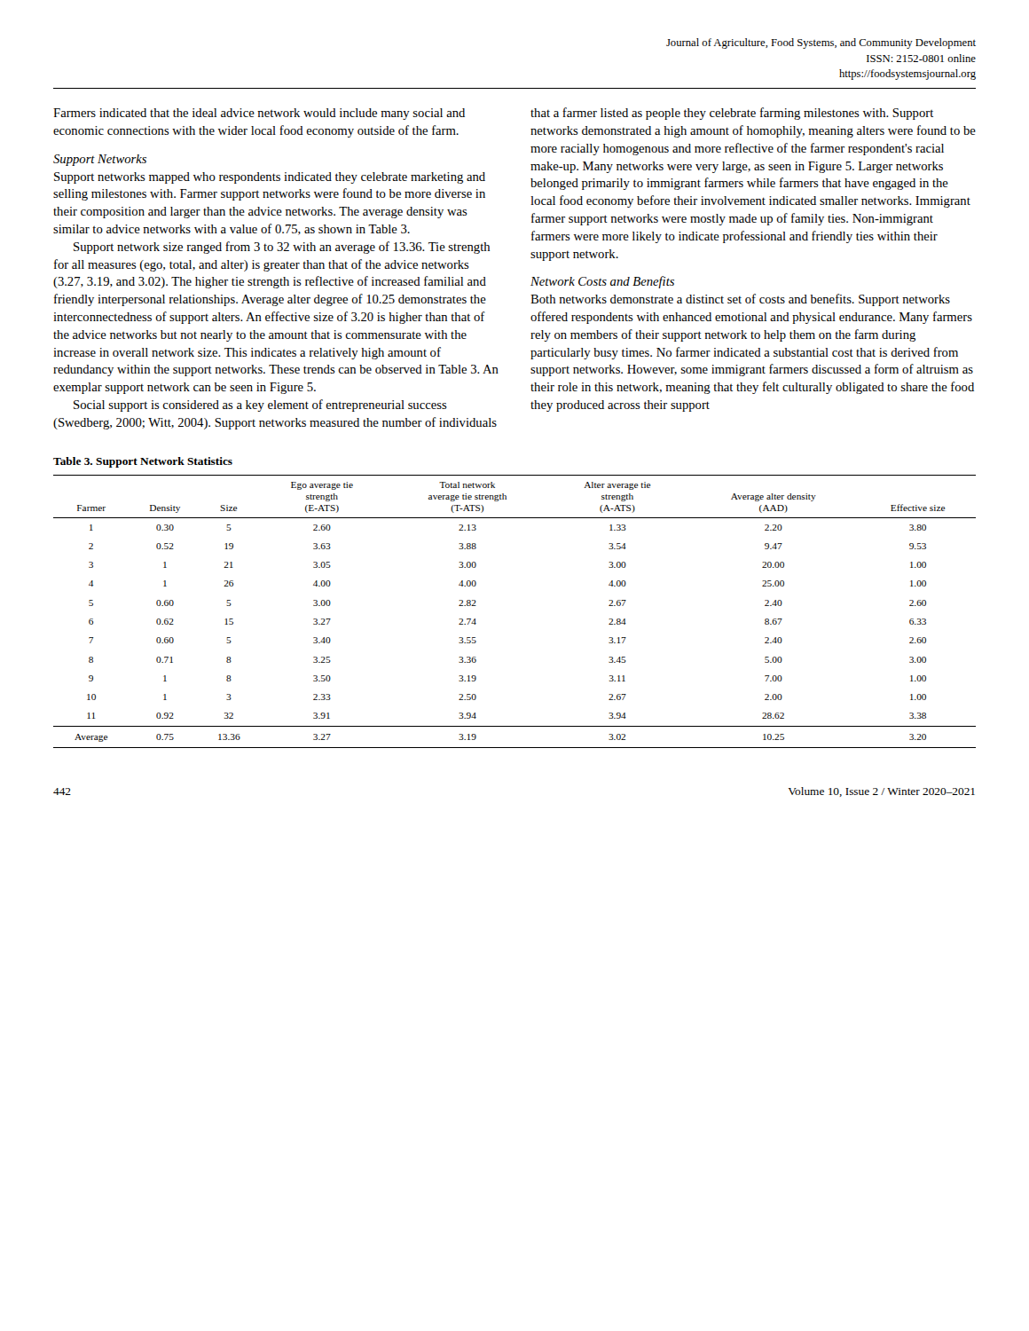Journal of Agriculture, Food Systems, and Community Development
ISSN: 2152-0801 online
https://foodsystemsjournal.org
Farmers indicated that the ideal advice network would include many social and economic connections with the wider local food economy outside of the farm.
Support Networks
Support networks mapped who respondents indicated they celebrate marketing and selling milestones with. Farmer support networks were found to be more diverse in their composition and larger than the advice networks. The average density was similar to advice networks with a value of 0.75, as shown in Table 3.
Support network size ranged from 3 to 32 with an average of 13.36. Tie strength for all measures (ego, total, and alter) is greater than that of the advice networks (3.27, 3.19, and 3.02). The higher tie strength is reflective of increased familial and friendly interpersonal relationships. Average alter degree of 10.25 demonstrates the interconnectedness of support alters. An effective size of 3.20 is higher than that of the advice networks but not nearly to the amount that is commensurate with the increase in overall network size. This indicates a relatively high amount of redundancy within the support networks. These trends can be observed in Table 3. An exemplar support network can be seen in Figure 5.
Social support is considered as a key element of entrepreneurial success (Swedberg, 2000; Witt, 2004). Support networks measured the number of individuals that a farmer listed as people they celebrate farming milestones with. Support networks demonstrated a high amount of homophily, meaning alters were found to be more racially homogenous and more reflective of the farmer respondent's racial make-up. Many networks were very large, as seen in Figure 5. Larger networks belonged primarily to immigrant farmers while farmers that have engaged in the local food economy before their involvement indicated smaller networks. Immigrant farmer support networks were mostly made up of family ties. Non-immigrant farmers were more likely to indicate professional and friendly ties within their support network.
Network Costs and Benefits
Both networks demonstrate a distinct set of costs and benefits. Support networks offered respondents with enhanced emotional and physical endurance. Many farmers rely on members of their support network to help them on the farm during particularly busy times. No farmer indicated a substantial cost that is derived from support networks. However, some immigrant farmers discussed a form of altruism as their role in this network, meaning that they felt culturally obligated to share the food they produced across their support
Table 3. Support Network Statistics
| Farmer | Density | Size | Ego average tie strength (E-ATS) | Total network average tie strength (T-ATS) | Alter average tie strength (A-ATS) | Average alter density (AAD) | Effective size |
| --- | --- | --- | --- | --- | --- | --- | --- |
| 1 | 0.30 | 5 | 2.60 | 2.13 | 1.33 | 2.20 | 3.80 |
| 2 | 0.52 | 19 | 3.63 | 3.88 | 3.54 | 9.47 | 9.53 |
| 3 | 1 | 21 | 3.05 | 3.00 | 3.00 | 20.00 | 1.00 |
| 4 | 1 | 26 | 4.00 | 4.00 | 4.00 | 25.00 | 1.00 |
| 5 | 0.60 | 5 | 3.00 | 2.82 | 2.67 | 2.40 | 2.60 |
| 6 | 0.62 | 15 | 3.27 | 2.74 | 2.84 | 8.67 | 6.33 |
| 7 | 0.60 | 5 | 3.40 | 3.55 | 3.17 | 2.40 | 2.60 |
| 8 | 0.71 | 8 | 3.25 | 3.36 | 3.45 | 5.00 | 3.00 |
| 9 | 1 | 8 | 3.50 | 3.19 | 3.11 | 7.00 | 1.00 |
| 10 | 1 | 3 | 2.33 | 2.50 | 2.67 | 2.00 | 1.00 |
| 11 | 0.92 | 32 | 3.91 | 3.94 | 3.94 | 28.62 | 3.38 |
| Average | 0.75 | 13.36 | 3.27 | 3.19 | 3.02 | 10.25 | 3.20 |
442
Volume 10, Issue 2 / Winter 2020–2021